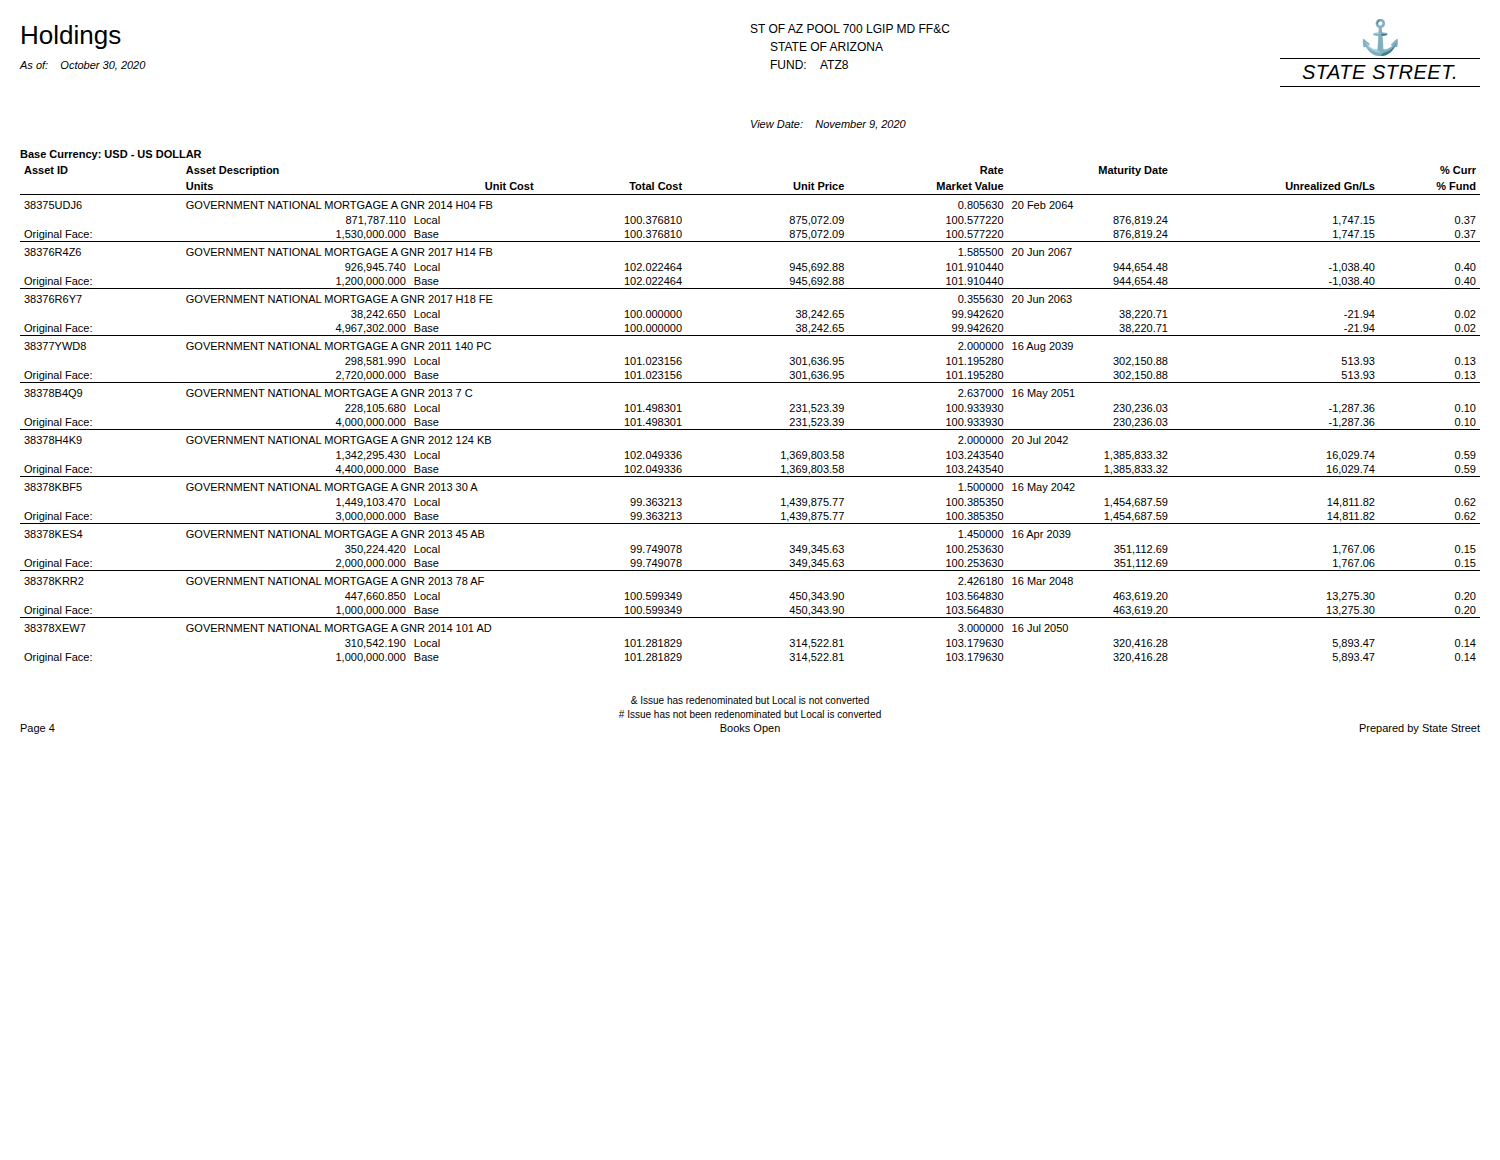Holdings
ST OF AZ POOL 700 LGIP MD FF&C
STATE OF ARIZONA
FUND: ATZ8
⚓
STATE STREET.
As of: October 30, 2020
View Date: November 9, 2020
Base Currency: USD - US DOLLAR
| Asset ID | Asset Description | | | | Rate | Maturity Date | | % Curr |
| --- | --- | --- | --- | --- | --- | --- | --- | --- |
| | Units | Unit Cost | Total Cost | Unit Price | Market Value | | Unrealized Gn/Ls | % Fund |
| 38375UDJ6 | GOVERNMENT NATIONAL MORTGAGE A GNR 2014 H04 FB | 0.805630 | 20 Feb 2064 | | |
| | 871,787.110 | Local | 100.376810 | 875,072.09 | 100.577220 | 876,819.24 | 1,747.15 | 0.37 |
| Original Face: | 1,530,000.000 | Base | 100.376810 | 875,072.09 | 100.577220 | 876,819.24 | 1,747.15 | 0.37 |
| 38376R4Z6 | GOVERNMENT NATIONAL MORTGAGE A GNR 2017 H14 FB | 1.585500 | 20 Jun 2067 | | |
| | 926,945.740 | Local | 102.022464 | 945,692.88 | 101.910440 | 944,654.48 | -1,038.40 | 0.40 |
| Original Face: | 1,200,000.000 | Base | 102.022464 | 945,692.88 | 101.910440 | 944,654.48 | -1,038.40 | 0.40 |
| 38376R6Y7 | GOVERNMENT NATIONAL MORTGAGE A GNR 2017 H18 FE | 0.355630 | 20 Jun 2063 | | |
| | 38,242.650 | Local | 100.000000 | 38,242.65 | 99.942620 | 38,220.71 | -21.94 | 0.02 |
| Original Face: | 4,967,302.000 | Base | 100.000000 | 38,242.65 | 99.942620 | 38,220.71 | -21.94 | 0.02 |
| 38377YWD8 | GOVERNMENT NATIONAL MORTGAGE A GNR 2011 140 PC | 2.000000 | 16 Aug 2039 | | |
| | 298,581.990 | Local | 101.023156 | 301,636.95 | 101.195280 | 302,150.88 | 513.93 | 0.13 |
| Original Face: | 2,720,000.000 | Base | 101.023156 | 301,636.95 | 101.195280 | 302,150.88 | 513.93 | 0.13 |
| 38378B4Q9 | GOVERNMENT NATIONAL MORTGAGE A GNR 2013 7 C | 2.637000 | 16 May 2051 | | |
| | 228,105.680 | Local | 101.498301 | 231,523.39 | 100.933930 | 230,236.03 | -1,287.36 | 0.10 |
| Original Face: | 4,000,000.000 | Base | 101.498301 | 231,523.39 | 100.933930 | 230,236.03 | -1,287.36 | 0.10 |
| 38378H4K9 | GOVERNMENT NATIONAL MORTGAGE A GNR 2012 124 KB | 2.000000 | 20 Jul 2042 | | |
| | 1,342,295.430 | Local | 102.049336 | 1,369,803.58 | 103.243540 | 1,385,833.32 | 16,029.74 | 0.59 |
| Original Face: | 4,400,000.000 | Base | 102.049336 | 1,369,803.58 | 103.243540 | 1,385,833.32 | 16,029.74 | 0.59 |
| 38378KBF5 | GOVERNMENT NATIONAL MORTGAGE A GNR 2013 30 A | 1.500000 | 16 May 2042 | | |
| | 1,449,103.470 | Local | 99.363213 | 1,439,875.77 | 100.385350 | 1,454,687.59 | 14,811.82 | 0.62 |
| Original Face: | 3,000,000.000 | Base | 99.363213 | 1,439,875.77 | 100.385350 | 1,454,687.59 | 14,811.82 | 0.62 |
| 38378KES4 | GOVERNMENT NATIONAL MORTGAGE A GNR 2013 45 AB | 1.450000 | 16 Apr 2039 | | |
| | 350,224.420 | Local | 99.749078 | 349,345.63 | 100.253630 | 351,112.69 | 1,767.06 | 0.15 |
| Original Face: | 2,000,000.000 | Base | 99.749078 | 349,345.63 | 100.253630 | 351,112.69 | 1,767.06 | 0.15 |
| 38378KRR2 | GOVERNMENT NATIONAL MORTGAGE A GNR 2013 78 AF | 2.426180 | 16 Mar 2048 | | |
| | 447,660.850 | Local | 100.599349 | 450,343.90 | 103.564830 | 463,619.20 | 13,275.30 | 0.20 |
| Original Face: | 1,000,000.000 | Base | 100.599349 | 450,343.90 | 103.564830 | 463,619.20 | 13,275.30 | 0.20 |
| 38378XEW7 | GOVERNMENT NATIONAL MORTGAGE A GNR 2014 101 AD | 3.000000 | 16 Jul 2050 | | |
| | 310,542.190 | Local | 101.281829 | 314,522.81 | 103.179630 | 320,416.28 | 5,893.47 | 0.14 |
| Original Face: | 1,000,000.000 | Base | 101.281829 | 314,522.81 | 103.179630 | 320,416.28 | 5,893.47 | 0.14 |
& Issue has redenominated but Local is not converted
# Issue has not been redenominated but Local is converted
Page 4
Books Open
Prepared by State Street